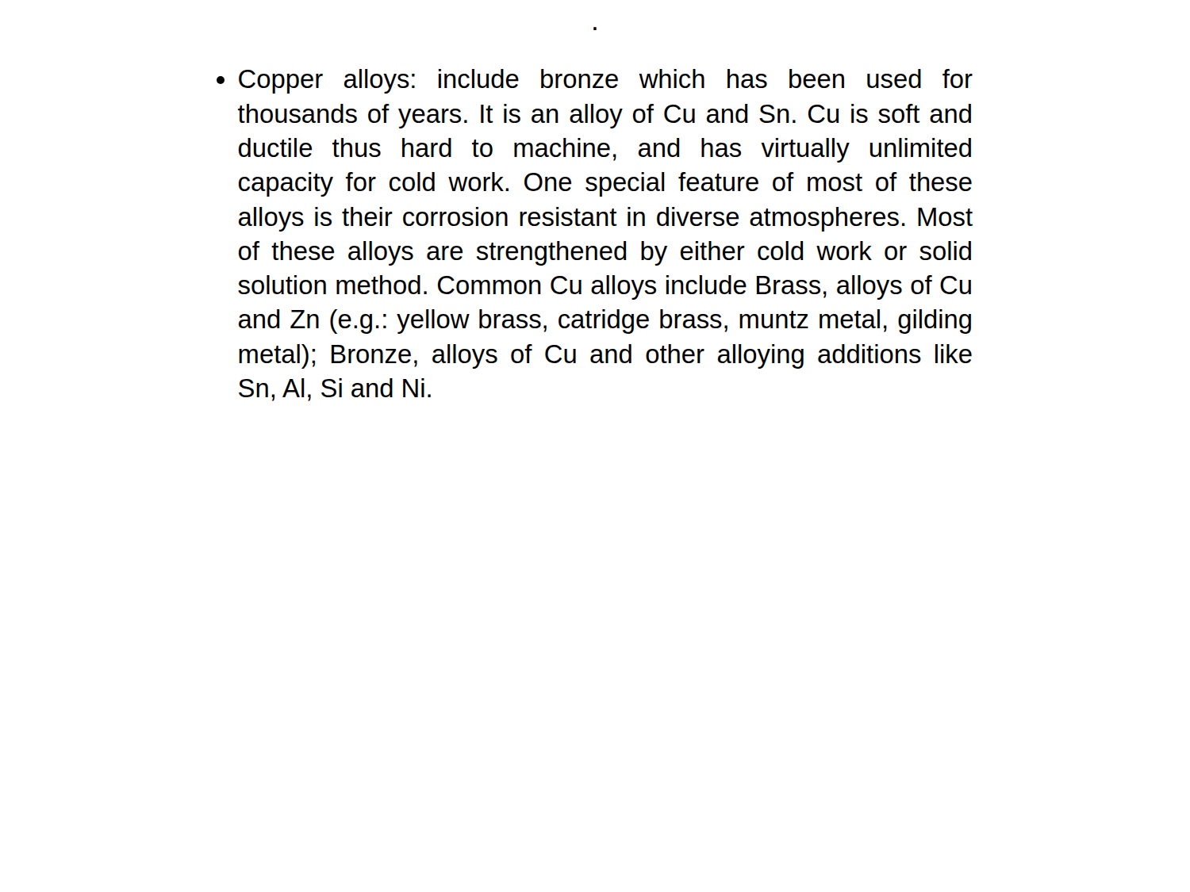.
Copper alloys: include bronze which has been used for thousands of years. It is an alloy of Cu and Sn. Cu is soft and ductile thus hard to machine, and has virtually unlimited capacity for cold work. One special feature of most of these alloys is their corrosion resistant in diverse atmospheres. Most of these alloys are strengthened by either cold work or solid solution method. Common Cu alloys include Brass, alloys of Cu and Zn (e.g.: yellow brass, catridge brass, muntz metal, gilding metal); Bronze, alloys of Cu and other alloying additions like Sn, Al, Si and Ni.